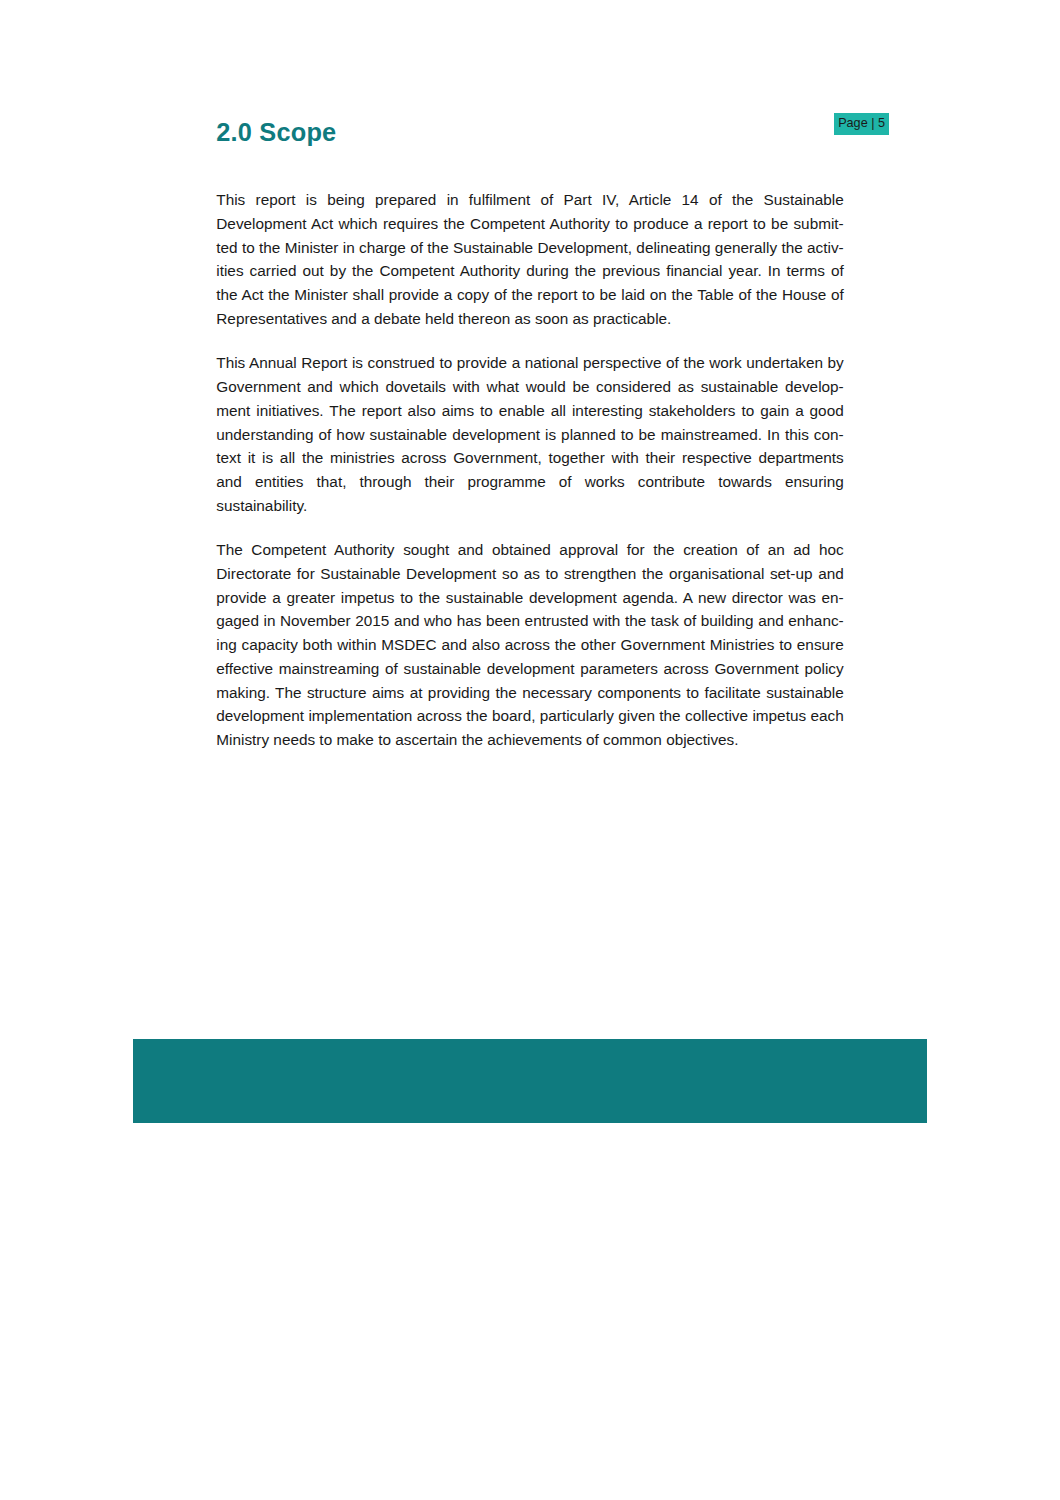Page | 5
2.0 Scope
This report is being prepared in fulfilment of Part IV, Article 14 of the Sustainable Development Act which requires the Competent Authority to produce a report to be submitted to the Minister in charge of the Sustainable Development, delineating generally the activities carried out by the Competent Authority during the previous financial year. In terms of the Act the Minister shall provide a copy of the report to be laid on the Table of the House of Representatives and a debate held thereon as soon as practicable.
This Annual Report is construed to provide a national perspective of the work undertaken by Government and which dovetails with what would be considered as sustainable development initiatives. The report also aims to enable all interesting stakeholders to gain a good understanding of how sustainable development is planned to be mainstreamed. In this context it is all the ministries across Government, together with their respective departments and entities that, through their programme of works contribute towards ensuring sustainability.
The Competent Authority sought and obtained approval for the creation of an ad hoc Directorate for Sustainable Development so as to strengthen the organisational set-up and provide a greater impetus to the sustainable development agenda. A new director was engaged in November 2015 and who has been entrusted with the task of building and enhancing capacity both within MSDEC and also across the other Government Ministries to ensure effective mainstreaming of sustainable development parameters across Government policy making. The structure aims at providing the necessary components to facilitate sustainable development implementation across the board, particularly given the collective impetus each Ministry needs to make to ascertain the achievements of common objectives.